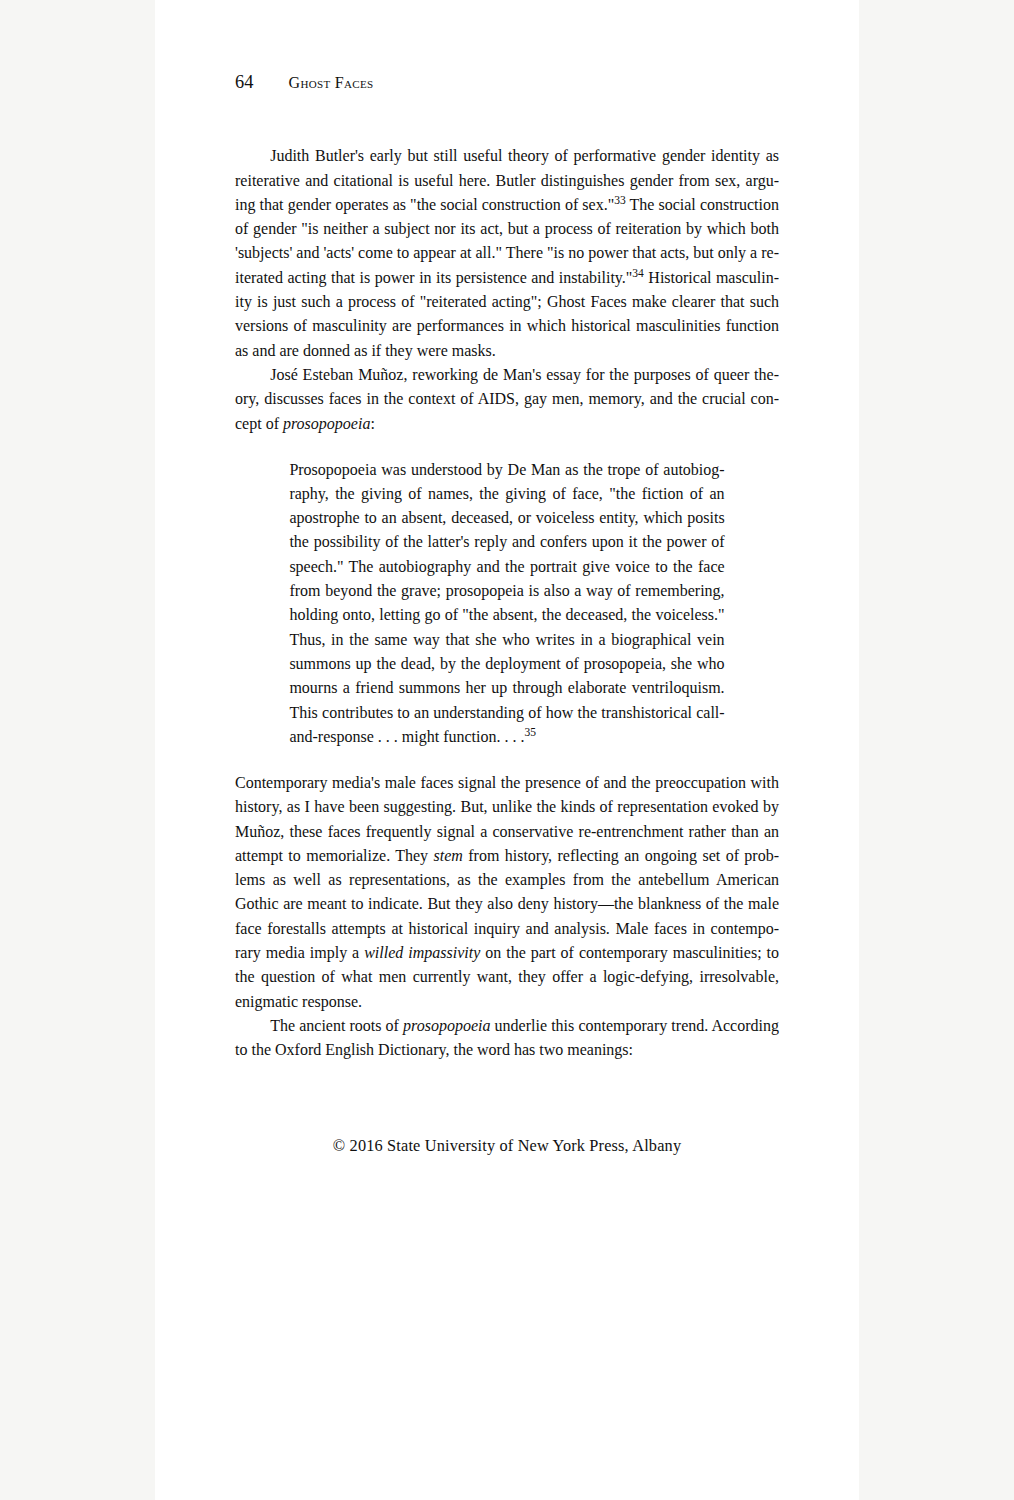64 Ghost Faces
Judith Butler's early but still useful theory of performative gender identity as reiterative and citational is useful here. Butler distinguishes gender from sex, arguing that gender operates as "the social construction of sex."33 The social construction of gender "is neither a subject nor its act, but a process of reiteration by which both 'subjects' and 'acts' come to appear at all." There "is no power that acts, but only a reiterated acting that is power in its persistence and instability."34 Historical masculinity is just such a process of "reiterated acting"; Ghost Faces make clearer that such versions of masculinity are performances in which historical masculinities function as and are donned as if they were masks.
José Esteban Muñoz, reworking de Man's essay for the purposes of queer theory, discusses faces in the context of AIDS, gay men, memory, and the crucial concept of prosopopoeia:
Prosopopoeia was understood by De Man as the trope of autobiography, the giving of names, the giving of face, "the fiction of an apostrophe to an absent, deceased, or voiceless entity, which posits the possibility of the latter's reply and confers upon it the power of speech." The autobiography and the portrait give voice to the face from beyond the grave; prosopopeia is also a way of remembering, holding onto, letting go of "the absent, the deceased, the voiceless." Thus, in the same way that she who writes in a biographical vein summons up the dead, by the deployment of prosopopeia, she who mourns a friend summons her up through elaborate ventriloquism. This contributes to an understanding of how the transhistorical call-and-response . . . might function. . . .35
Contemporary media's male faces signal the presence of and the preoccupation with history, as I have been suggesting. But, unlike the kinds of representation evoked by Muñoz, these faces frequently signal a conservative re-entrenchment rather than an attempt to memorialize. They stem from history, reflecting an ongoing set of problems as well as representations, as the examples from the antebellum American Gothic are meant to indicate. But they also deny history—the blankness of the male face forestalls attempts at historical inquiry and analysis. Male faces in contemporary media imply a willed impassivity on the part of contemporary masculinities; to the question of what men currently want, they offer a logic-defying, irresolvable, enigmatic response.
The ancient roots of prosopopoeia underlie this contemporary trend. According to the Oxford English Dictionary, the word has two meanings:
© 2016 State University of New York Press, Albany